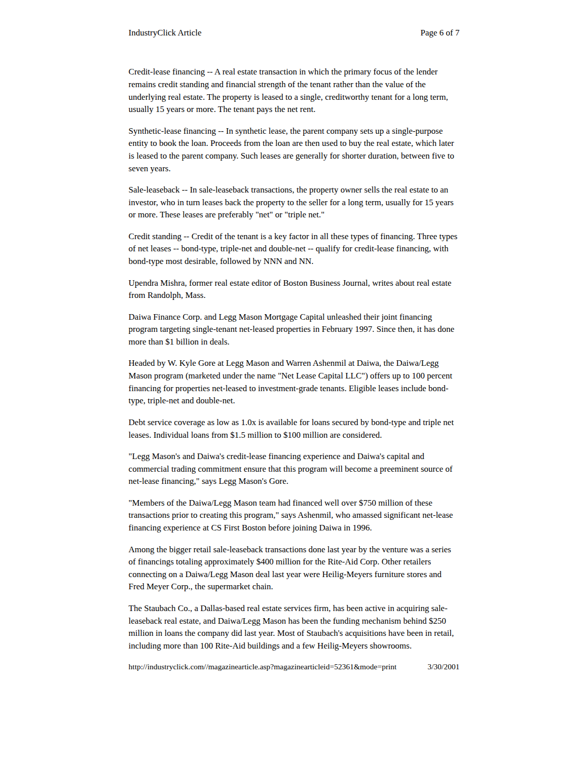IndustryClick Article
Page 6 of 7
Credit-lease financing -- A real estate transaction in which the primary focus of the lender remains credit standing and financial strength of the tenant rather than the value of the underlying real estate. The property is leased to a single, creditworthy tenant for a long term, usually 15 years or more. The tenant pays the net rent.
Synthetic-lease financing -- In synthetic lease, the parent company sets up a single-purpose entity to book the loan. Proceeds from the loan are then used to buy the real estate, which later is leased to the parent company. Such leases are generally for shorter duration, between five to seven years.
Sale-leaseback -- In sale-leaseback transactions, the property owner sells the real estate to an investor, who in turn leases back the property to the seller for a long term, usually for 15 years or more. These leases are preferably "net" or "triple net."
Credit standing -- Credit of the tenant is a key factor in all these types of financing. Three types of net leases -- bond-type, triple-net and double-net -- qualify for credit-lease financing, with bond-type most desirable, followed by NNN and NN.
Upendra Mishra, former real estate editor of Boston Business Journal, writes about real estate from Randolph, Mass.
Daiwa Finance Corp. and Legg Mason Mortgage Capital unleashed their joint financing program targeting single-tenant net-leased properties in February 1997. Since then, it has done more than $1 billion in deals.
Headed by W. Kyle Gore at Legg Mason and Warren Ashenmil at Daiwa, the Daiwa/Legg Mason program (marketed under the name "Net Lease Capital LLC") offers up to 100 percent financing for properties net-leased to investment-grade tenants. Eligible leases include bond-type, triple-net and double-net.
Debt service coverage as low as 1.0x is available for loans secured by bond-type and triple net leases. Individual loans from $1.5 million to $100 million are considered.
"Legg Mason's and Daiwa's credit-lease financing experience and Daiwa's capital and commercial trading commitment ensure that this program will become a preeminent source of net-lease financing," says Legg Mason's Gore.
"Members of the Daiwa/Legg Mason team had financed well over $750 million of these transactions prior to creating this program," says Ashenmil, who amassed significant net-lease financing experience at CS First Boston before joining Daiwa in 1996.
Among the bigger retail sale-leaseback transactions done last year by the venture was a series of financings totaling approximately $400 million for the Rite-Aid Corp. Other retailers connecting on a Daiwa/Legg Mason deal last year were Heilig-Meyers furniture stores and Fred Meyer Corp., the supermarket chain.
The Staubach Co., a Dallas-based real estate services firm, has been active in acquiring sale-leaseback real estate, and Daiwa/Legg Mason has been the funding mechanism behind $250 million in loans the company did last year. Most of Staubach's acquisitions have been in retail, including more than 100 Rite-Aid buildings and a few Heilig-Meyers showrooms.
http://industryclick.com//magazinearticle.asp?magazinearticleid=52361&mode=print
3/30/2001